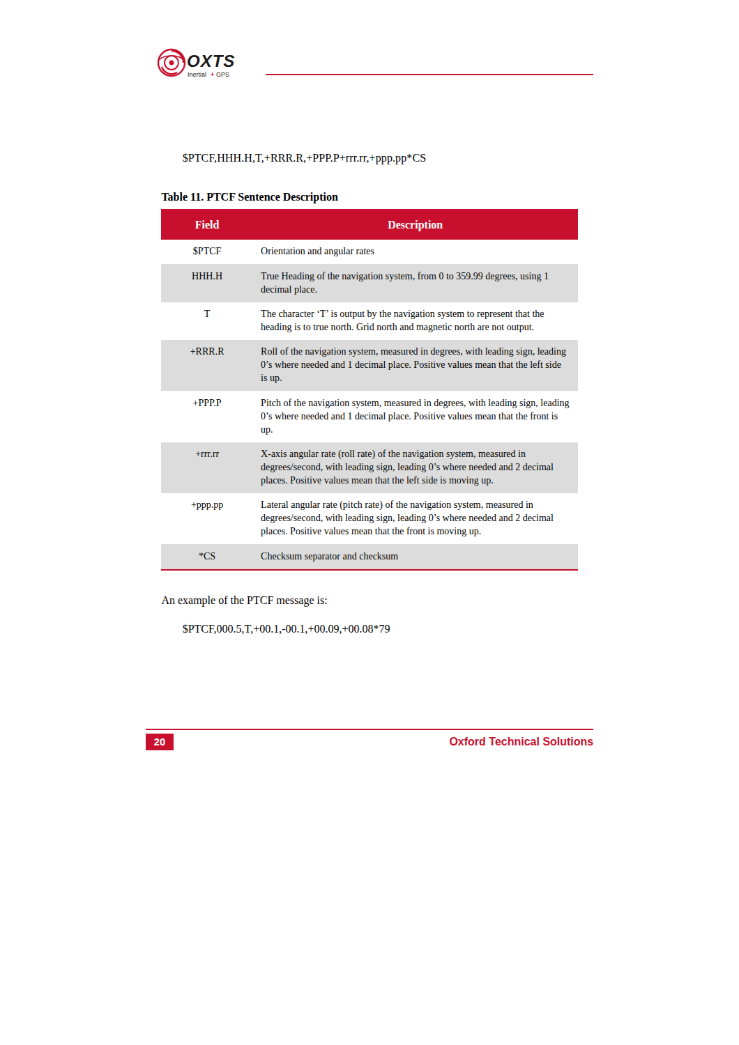OXTS Inertial + GPS
$PTCF,HHH.H,T,+RRR.R,+PPP.P+rrr.rr,+ppp.pp*CS
Table 11. PTCF Sentence Description
| Field | Description |
| --- | --- |
| $PTCF | Orientation and angular rates |
| HHH.H | True Heading of the navigation system, from 0 to 359.99 degrees, using 1 decimal place. |
| T | The character ‘T’ is output by the navigation system to represent that the heading is to true north. Grid north and magnetic north are not output. |
| +RRR.R | Roll of the navigation system, measured in degrees, with leading sign, leading 0’s where needed and 1 decimal place. Positive values mean that the left side is up. |
| +PPP.P | Pitch of the navigation system, measured in degrees, with leading sign, leading 0’s where needed and 1 decimal place. Positive values mean that the front is up. |
| +rrr.rr | X-axis angular rate (roll rate) of the navigation system, measured in degrees/second, with leading sign, leading 0’s where needed and 2 decimal places. Positive values mean that the left side is moving up. |
| +ppp.pp | Lateral angular rate (pitch rate) of the navigation system, measured in degrees/second, with leading sign, leading 0’s where needed and 2 decimal places. Positive values mean that the front is moving up. |
| *CS | Checksum separator and checksum |
An example of the PTCF message is:
$PTCF,000.5,T,+00.1,-00.1,+00.09,+00.08*79
20 Oxford Technical Solutions